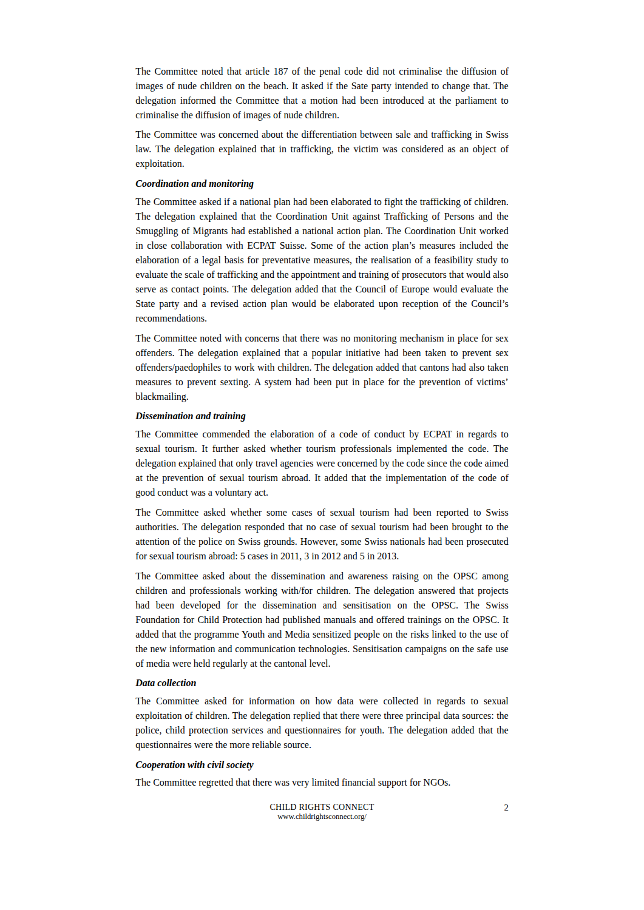The Committee noted that article 187 of the penal code did not criminalise the diffusion of images of nude children on the beach. It asked if the Sate party intended to change that. The delegation informed the Committee that a motion had been introduced at the parliament to criminalise the diffusion of images of nude children.
The Committee was concerned about the differentiation between sale and trafficking in Swiss law. The delegation explained that in trafficking, the victim was considered as an object of exploitation.
Coordination and monitoring
The Committee asked if a national plan had been elaborated to fight the trafficking of children. The delegation explained that the Coordination Unit against Trafficking of Persons and the Smuggling of Migrants had established a national action plan. The Coordination Unit worked in close collaboration with ECPAT Suisse. Some of the action plan’s measures included the elaboration of a legal basis for preventative measures, the realisation of a feasibility study to evaluate the scale of trafficking and the appointment and training of prosecutors that would also serve as contact points. The delegation added that the Council of Europe would evaluate the State party and a revised action plan would be elaborated upon reception of the Council’s recommendations.
The Committee noted with concerns that there was no monitoring mechanism in place for sex offenders. The delegation explained that a popular initiative had been taken to prevent sex offenders/paedophiles to work with children. The delegation added that cantons had also taken measures to prevent sexting. A system had been put in place for the prevention of victims’ blackmailing.
Dissemination and training
The Committee commended the elaboration of a code of conduct by ECPAT in regards to sexual tourism. It further asked whether tourism professionals implemented the code. The delegation explained that only travel agencies were concerned by the code since the code aimed at the prevention of sexual tourism abroad. It added that the implementation of the code of good conduct was a voluntary act.
The Committee asked whether some cases of sexual tourism had been reported to Swiss authorities. The delegation responded that no case of sexual tourism had been brought to the attention of the police on Swiss grounds. However, some Swiss nationals had been prosecuted for sexual tourism abroad: 5 cases in 2011, 3 in 2012 and 5 in 2013.
The Committee asked about the dissemination and awareness raising on the OPSC among children and professionals working with/for children. The delegation answered that projects had been developed for the dissemination and sensitisation on the OPSC. The Swiss Foundation for Child Protection had published manuals and offered trainings on the OPSC. It added that the programme Youth and Media sensitized people on the risks linked to the use of the new information and communication technologies. Sensitisation campaigns on the safe use of media were held regularly at the cantonal level.
Data collection
The Committee asked for information on how data were collected in regards to sexual exploitation of children. The delegation replied that there were three principal data sources: the police, child protection services and questionnaires for youth. The delegation added that the questionnaires were the more reliable source.
Cooperation with civil society
The Committee regretted that there was very limited financial support for NGOs.
2
CHILD RIGHTS CONNECT
www.childrightsconnect.org/